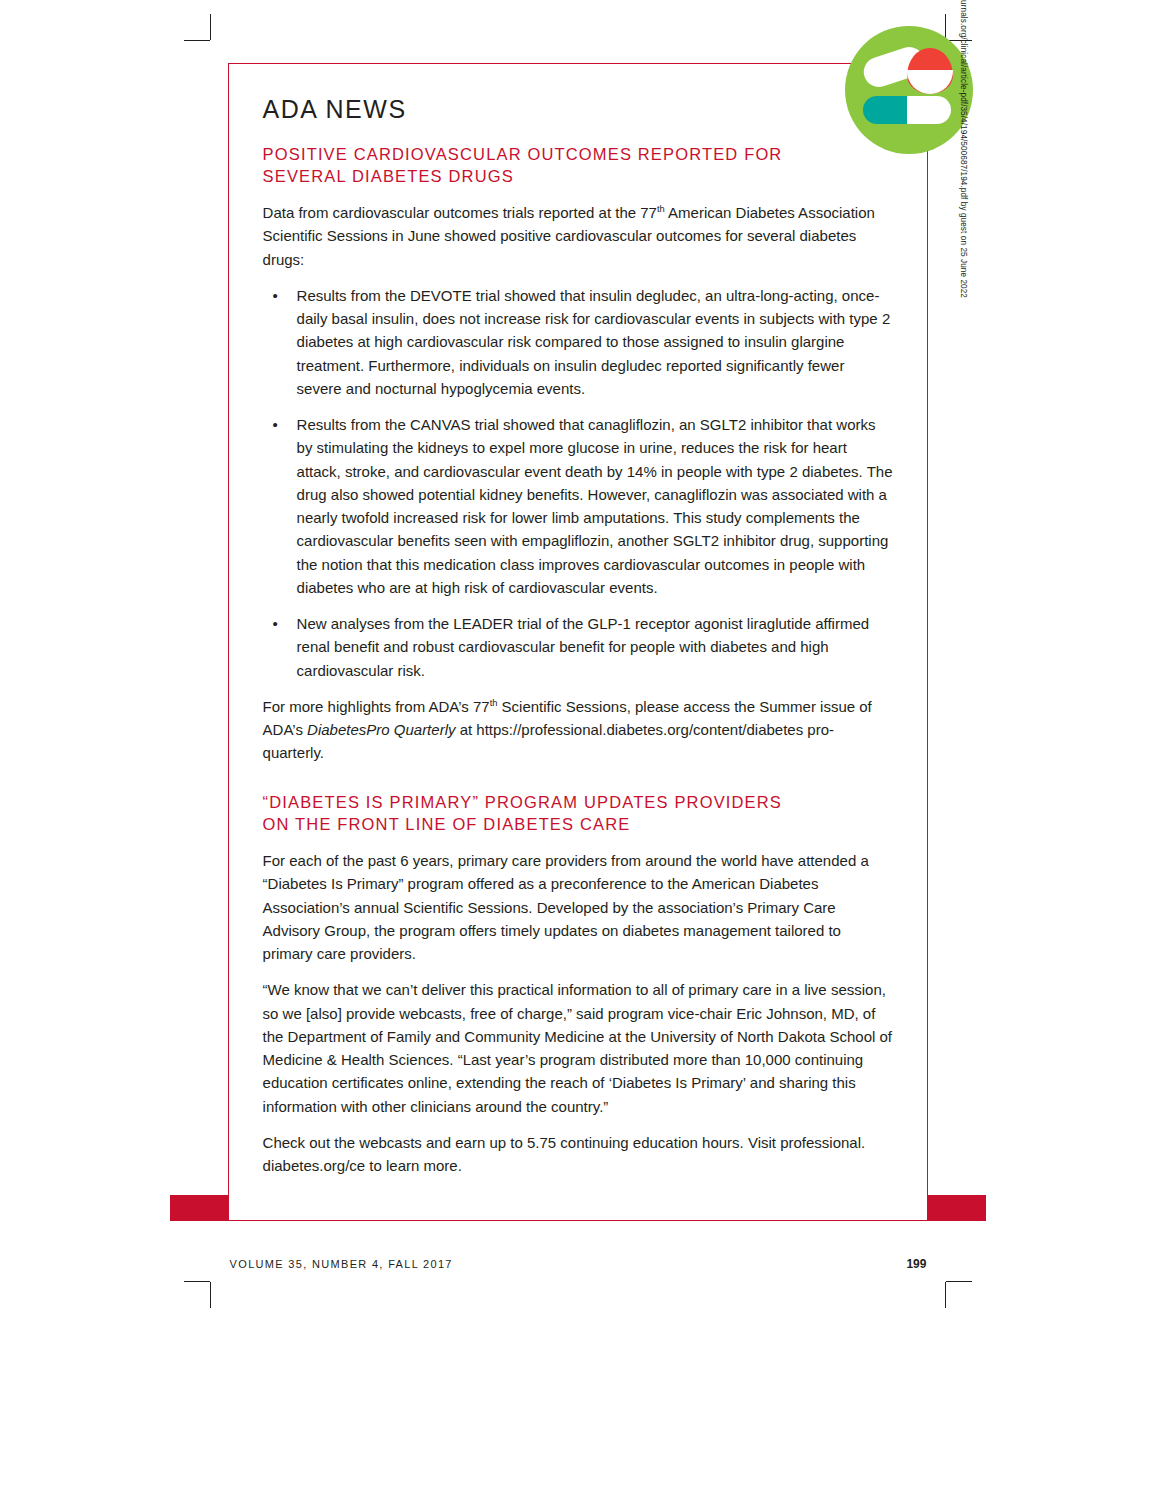Downloaded from http://diabetesjournals.org/clinical/article-pdf/35/4/194/500687/194.pdf by guest on 25 June 2022
ADA NEWS
POSITIVE CARDIOVASCULAR OUTCOMES REPORTED FOR SEVERAL DIABETES DRUGS
Data from cardiovascular outcomes trials reported at the 77th American Diabetes Association Scientific Sessions in June showed positive cardiovascular outcomes for several diabetes drugs:
Results from the DEVOTE trial showed that insulin degludec, an ultra-long-acting, once-daily basal insulin, does not increase risk for cardiovascular events in subjects with type 2 diabetes at high cardiovascular risk compared to those assigned to insulin glargine treatment. Furthermore, individuals on insulin degludec reported significantly fewer severe and nocturnal hypoglycemia events.
Results from the CANVAS trial showed that canagliflozin, an SGLT2 inhibitor that works by stimulating the kidneys to expel more glucose in urine, reduces the risk for heart attack, stroke, and cardiovascular event death by 14% in people with type 2 diabetes. The drug also showed potential kidney benefits. However, canagliflozin was associated with a nearly twofold increased risk for lower limb amputations. This study complements the cardiovascular benefits seen with empagliflozin, another SGLT2 inhibitor drug, supporting the notion that this medication class improves cardiovascular outcomes in people with diabetes who are at high risk of cardiovascular events.
New analyses from the LEADER trial of the GLP-1 receptor agonist liraglutide affirmed renal benefit and robust cardiovascular benefit for people with diabetes and high cardiovascular risk.
For more highlights from ADA’s 77th Scientific Sessions, please access the Summer issue of ADA’s DiabetesPro Quarterly at https://professional.diabetes.org/content/diabetes pro-quarterly.
“DIABETES IS PRIMARY” PROGRAM UPDATES PROVIDERS ON THE FRONT LINE OF DIABETES CARE
For each of the past 6 years, primary care providers from around the world have attended a “Diabetes Is Primary” program offered as a preconference to the American Diabetes Association’s annual Scientific Sessions. Developed by the association’s Primary Care Advisory Group, the program offers timely updates on diabetes management tailored to primary care providers.
“We know that we can’t deliver this practical information to all of primary care in a live session, so we [also] provide webcasts, free of charge,” said program vice-chair Eric Johnson, MD, of the Department of Family and Community Medicine at the University of North Dakota School of Medicine & Health Sciences. “Last year’s program distributed more than 10,000 continuing education certificates online, extending the reach of ‘Diabetes Is Primary’ and sharing this information with other clinicians around the country.”
Check out the webcasts and earn up to 5.75 continuing education hours. Visit professional. diabetes.org/ce to learn more.
VOLUME 35, NUMBER 4, FALL 2017 199